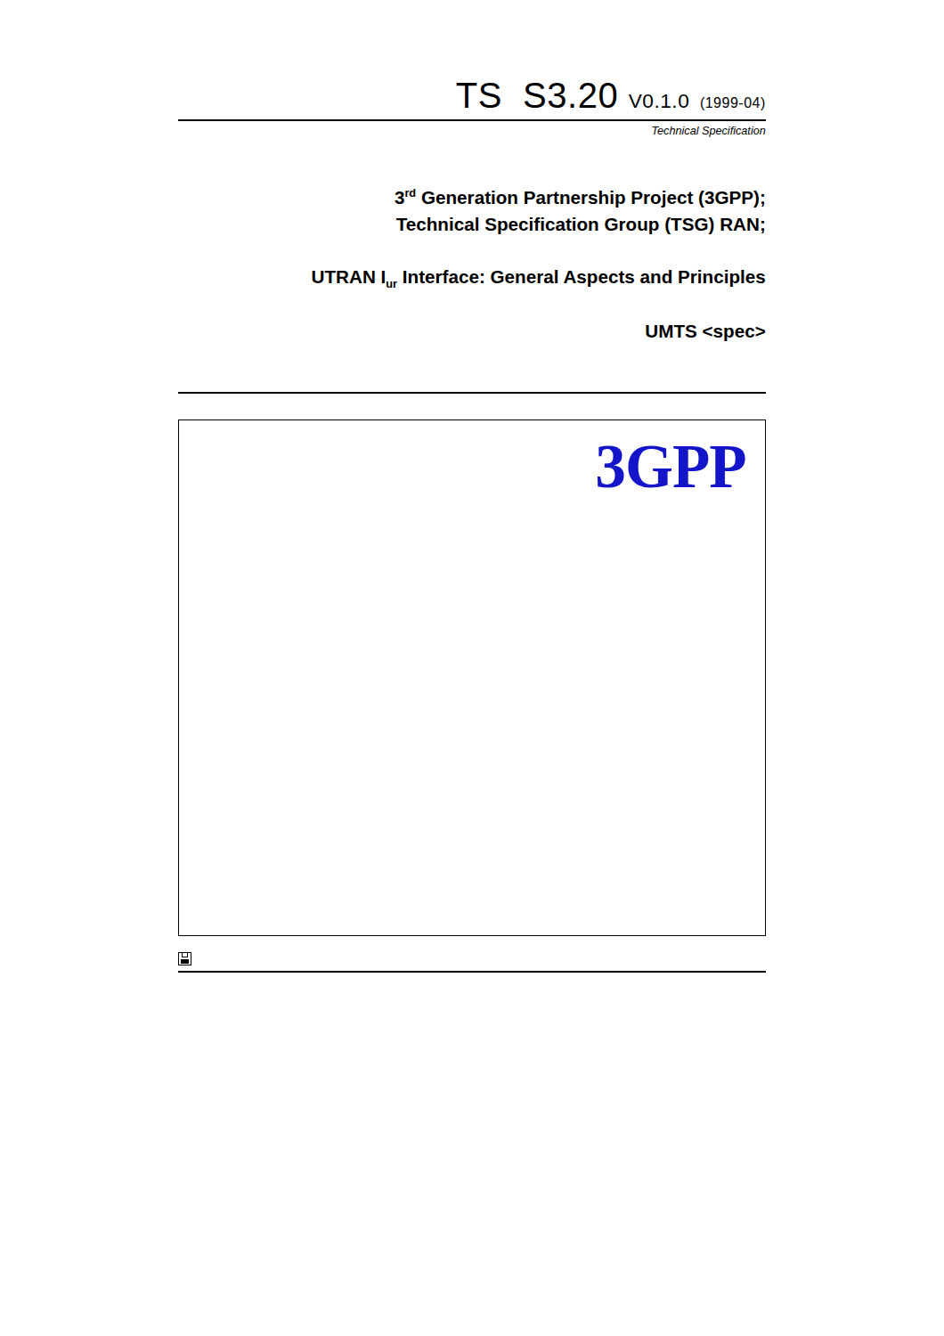TS S3.20 V0.1.0 (1999-04)
Technical Specification
3rd Generation Partnership Project (3GPP);
Technical Specification Group (TSG) RAN;
UTRAN Iur Interface: General Aspects and Principles
UMTS <spec>
3GPP